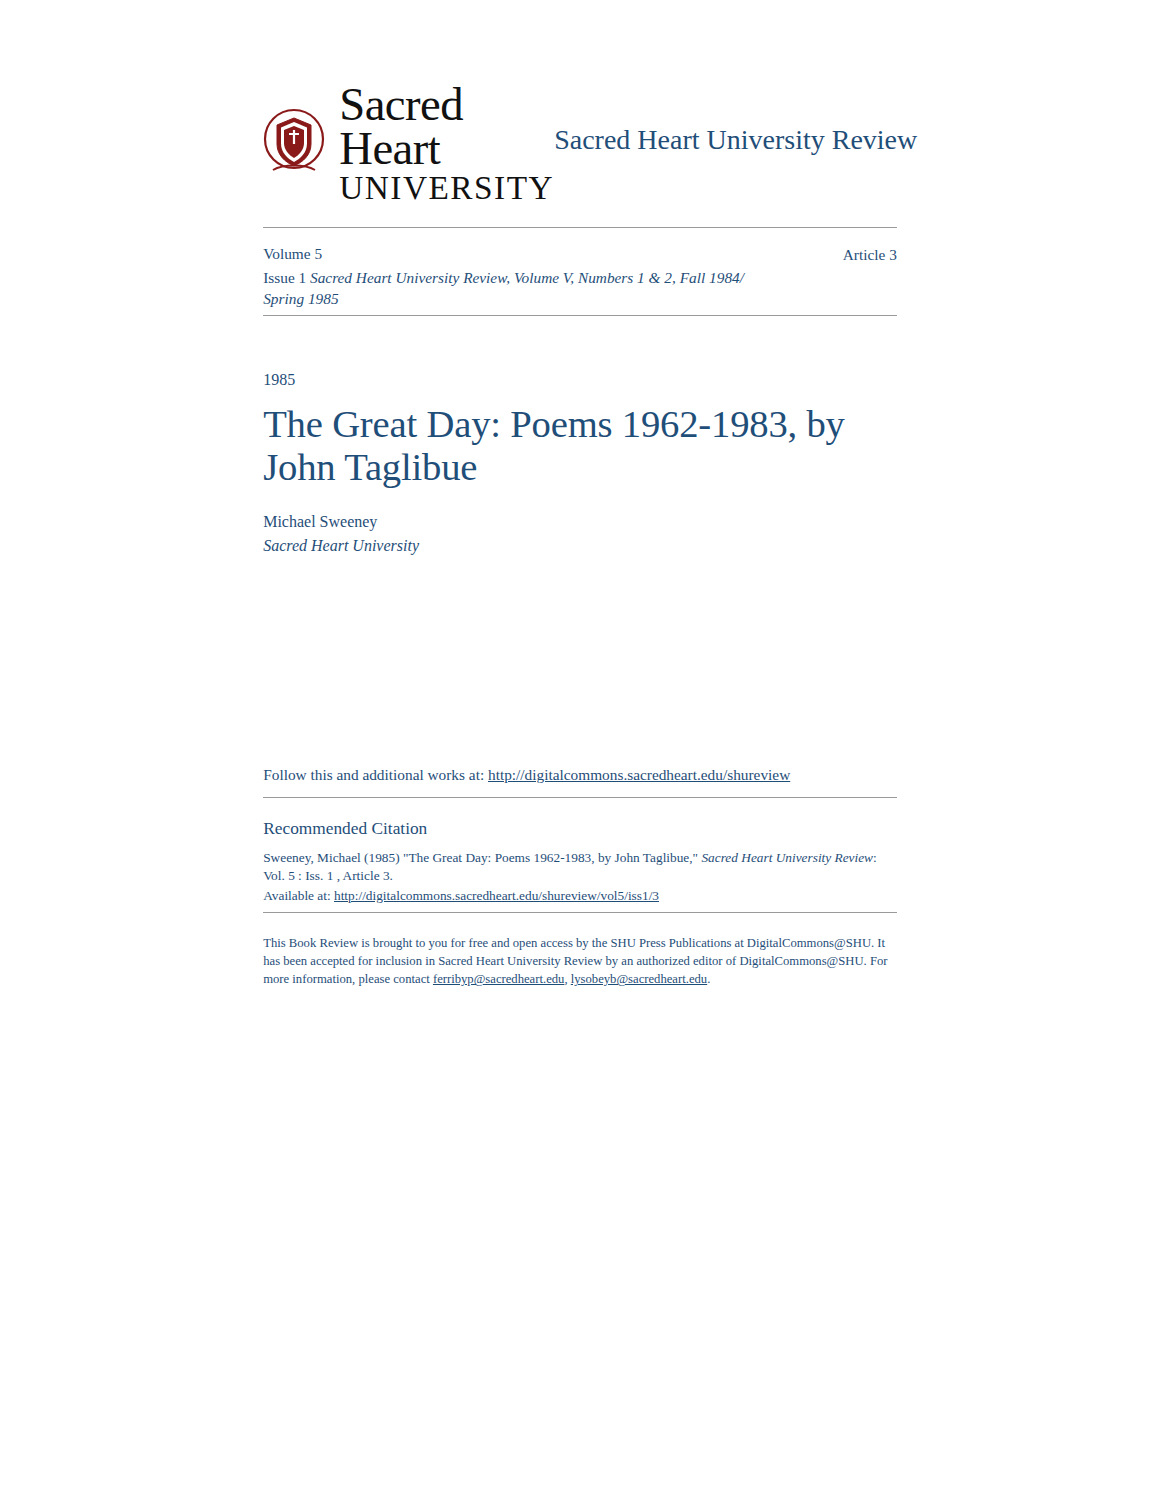Sacred Heart UNIVERSITY
Sacred Heart University Review
Volume 5 Issue 1 Sacred Heart University Review, Volume V, Numbers 1 & 2, Fall 1984/ Spring 1985
Article 3
1985
The Great Day: Poems 1962-1983, by John Taglibue
Michael Sweeney
Sacred Heart University
Follow this and additional works at: http://digitalcommons.sacredheart.edu/shureview
Recommended Citation
Sweeney, Michael (1985) "The Great Day: Poems 1962-1983, by John Taglibue," Sacred Heart University Review: Vol. 5 : Iss. 1 , Article 3.
Available at: http://digitalcommons.sacredheart.edu/shureview/vol5/iss1/3
This Book Review is brought to you for free and open access by the SHU Press Publications at DigitalCommons@SHU. It has been accepted for inclusion in Sacred Heart University Review by an authorized editor of DigitalCommons@SHU. For more information, please contact ferribyp@sacredheart.edu, lysobeyb@sacredheart.edu.